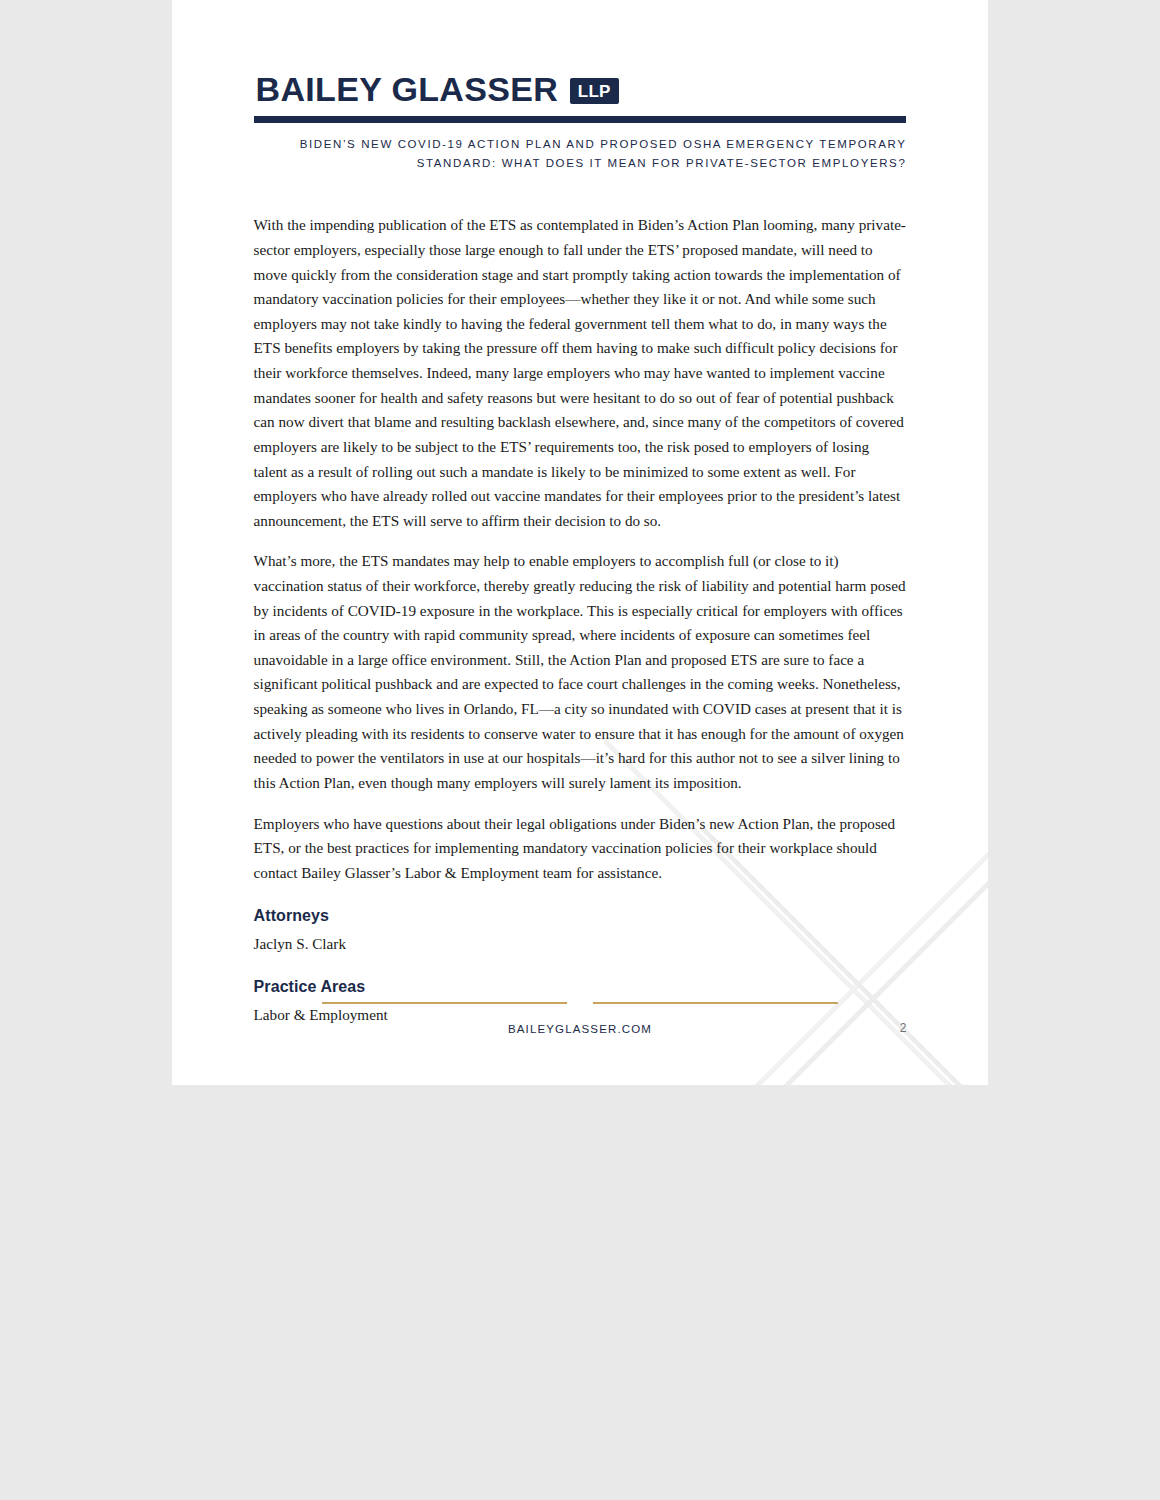BAILEY GLASSER LLP
Biden’s New COVID-19 Action Plan and Proposed OSHA Emergency Temporary Standard: What Does It Mean for Private-Sector Employers?
With the impending publication of the ETS as contemplated in Biden’s Action Plan looming, many private-sector employers, especially those large enough to fall under the ETS’ proposed mandate, will need to move quickly from the consideration stage and start promptly taking action towards the implementation of mandatory vaccination policies for their employees—whether they like it or not. And while some such employers may not take kindly to having the federal government tell them what to do, in many ways the ETS benefits employers by taking the pressure off them having to make such difficult policy decisions for their workforce themselves. Indeed, many large employers who may have wanted to implement vaccine mandates sooner for health and safety reasons but were hesitant to do so out of fear of potential pushback can now divert that blame and resulting backlash elsewhere, and, since many of the competitors of covered employers are likely to be subject to the ETS’ requirements too, the risk posed to employers of losing talent as a result of rolling out such a mandate is likely to be minimized to some extent as well. For employers who have already rolled out vaccine mandates for their employees prior to the president’s latest announcement, the ETS will serve to affirm their decision to do so.
What’s more, the ETS mandates may help to enable employers to accomplish full (or close to it) vaccination status of their workforce, thereby greatly reducing the risk of liability and potential harm posed by incidents of COVID-19 exposure in the workplace. This is especially critical for employers with offices in areas of the country with rapid community spread, where incidents of exposure can sometimes feel unavoidable in a large office environment. Still, the Action Plan and proposed ETS are sure to face a significant political pushback and are expected to face court challenges in the coming weeks. Nonetheless, speaking as someone who lives in Orlando, FL—a city so inundated with COVID cases at present that it is actively pleading with its residents to conserve water to ensure that it has enough for the amount of oxygen needed to power the ventilators in use at our hospitals—it’s hard for this author not to see a silver lining to this Action Plan, even though many employers will surely lament its imposition.
Employers who have questions about their legal obligations under Biden’s new Action Plan, the proposed ETS, or the best practices for implementing mandatory vaccination policies for their workplace should contact Bailey Glasser’s Labor & Employment team for assistance.
Attorneys
Jaclyn S. Clark
Practice Areas
Labor & Employment
BAILEYGLASSER.COM 2